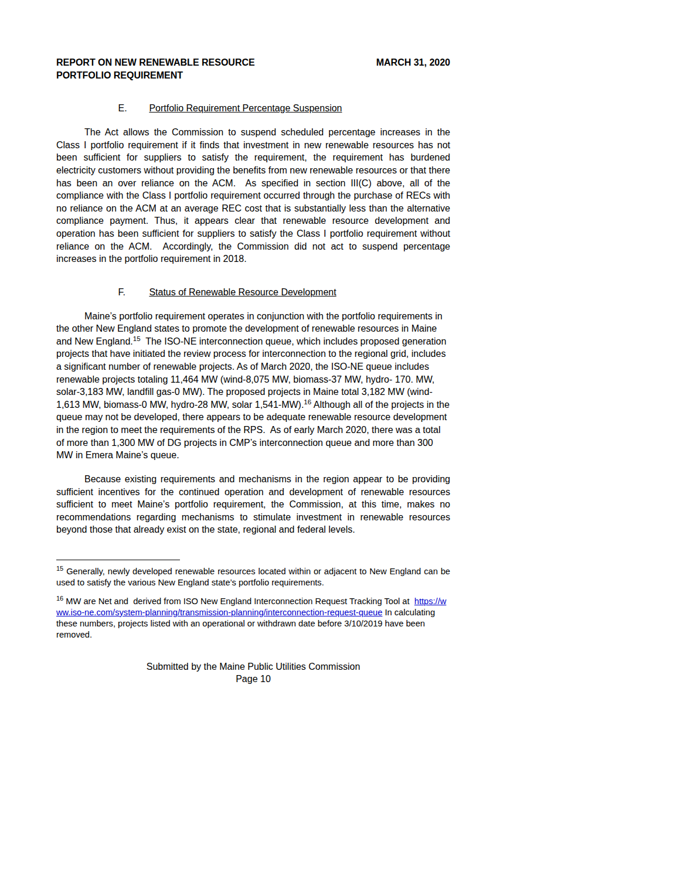Report on New Renewable Resource
Portfolio Requirement March 31, 2020
E. Portfolio Requirement Percentage Suspension
The Act allows the Commission to suspend scheduled percentage increases in the Class I portfolio requirement if it finds that investment in new renewable resources has not been sufficient for suppliers to satisfy the requirement, the requirement has burdened electricity customers without providing the benefits from new renewable resources or that there has been an over reliance on the ACM. As specified in section III(C) above, all of the compliance with the Class I portfolio requirement occurred through the purchase of RECs with no reliance on the ACM at an average REC cost that is substantially less than the alternative compliance payment. Thus, it appears clear that renewable resource development and operation has been sufficient for suppliers to satisfy the Class I portfolio requirement without reliance on the ACM. Accordingly, the Commission did not act to suspend percentage increases in the portfolio requirement in 2018.
F. Status of Renewable Resource Development
Maine’s portfolio requirement operates in conjunction with the portfolio requirements in the other New England states to promote the development of renewable resources in Maine and New England.15 The ISO-NE interconnection queue, which includes proposed generation projects that have initiated the review process for interconnection to the regional grid, includes a significant number of renewable projects. As of March 2020, the ISO-NE queue includes renewable projects totaling 11,464 MW (wind-8,075 MW, biomass-37 MW, hydro- 170. MW, solar-3,183 MW, landfill gas-0 MW). The proposed projects in Maine total 3,182 MW (wind-1,613 MW, biomass-0 MW, hydro-28 MW, solar 1,541-MW).16 Although all of the projects in the queue may not be developed, there appears to be adequate renewable resource development in the region to meet the requirements of the RPS. As of early March 2020, there was a total of more than 1,300 MW of DG projects in CMP’s interconnection queue and more than 300 MW in Emera Maine’s queue.
Because existing requirements and mechanisms in the region appear to be providing sufficient incentives for the continued operation and development of renewable resources sufficient to meet Maine’s portfolio requirement, the Commission, at this time, makes no recommendations regarding mechanisms to stimulate investment in renewable resources beyond those that already exist on the state, regional and federal levels.
15 Generally, newly developed renewable resources located within or adjacent to New England can be used to satisfy the various New England state’s portfolio requirements.
16 MW are Net and derived from ISO New England Interconnection Request Tracking Tool at https://www.iso-ne.com/system-planning/transmission-planning/interconnection-request-queue In calculating these numbers, projects listed with an operational or withdrawn date before 3/10/2019 have been removed.
Submitted by the Maine Public Utilities Commission
Page 10